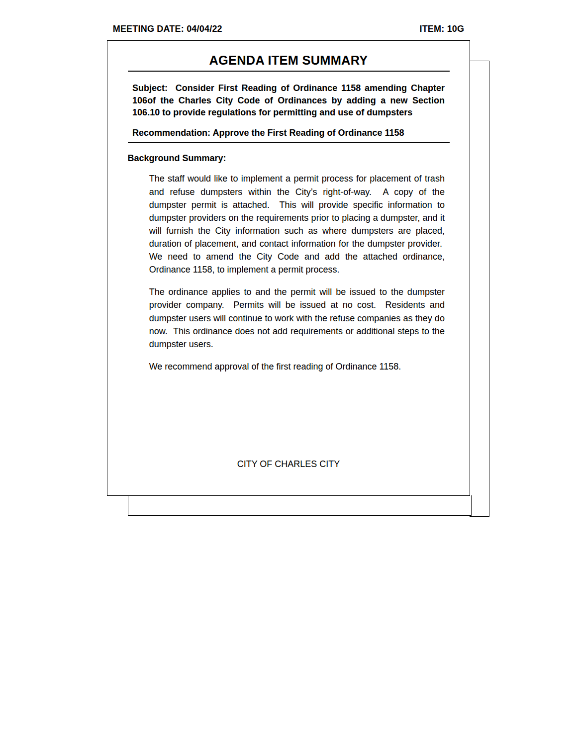MEETING DATE: 04/04/22 ITEM: 10G
AGENDA ITEM SUMMARY
Subject: Consider First Reading of Ordinance 1158 amending Chapter 106of the Charles City Code of Ordinances by adding a new Section 106.10 to provide regulations for permitting and use of dumpsters
Recommendation: Approve the First Reading of Ordinance 1158
Background Summary:
The staff would like to implement a permit process for placement of trash and refuse dumpsters within the City’s right-of-way. A copy of the dumpster permit is attached. This will provide specific information to dumpster providers on the requirements prior to placing a dumpster, and it will furnish the City information such as where dumpsters are placed, duration of placement, and contact information for the dumpster provider. We need to amend the City Code and add the attached ordinance, Ordinance 1158, to implement a permit process.
The ordinance applies to and the permit will be issued to the dumpster provider company. Permits will be issued at no cost. Residents and dumpster users will continue to work with the refuse companies as they do now. This ordinance does not add requirements or additional steps to the dumpster users.
We recommend approval of the first reading of Ordinance 1158.
CITY OF CHARLES CITY